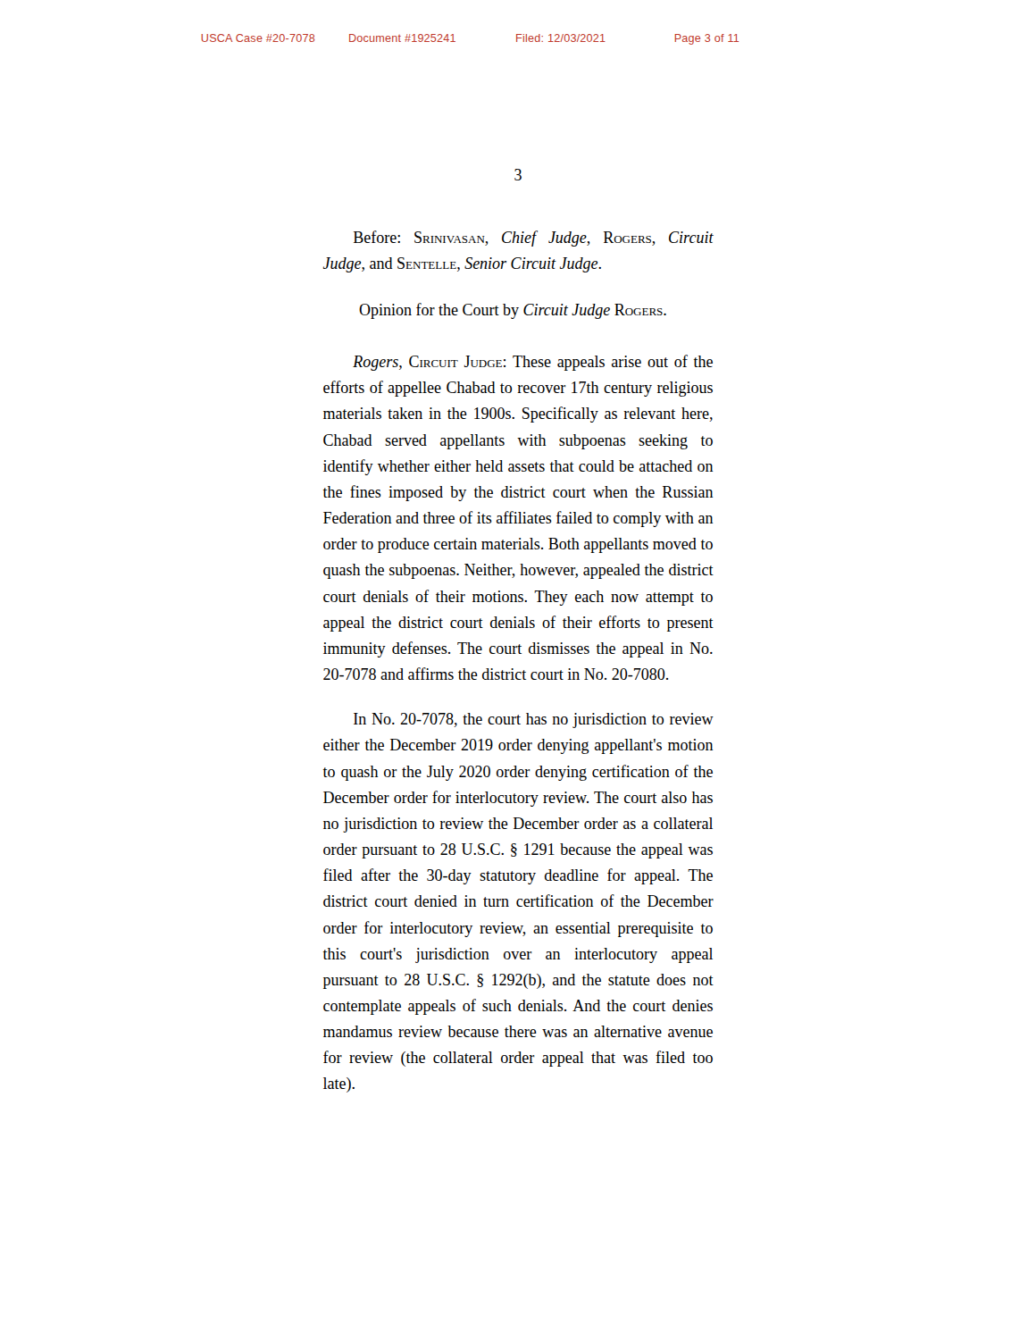USCA Case #20-7078 Document #1925241 Filed: 12/03/2021 Page 3 of 11
3
Before: Srinivasan, Chief Judge, Rogers, Circuit Judge, and Sentelle, Senior Circuit Judge.
Opinion for the Court by Circuit Judge Rogers.
Rogers, Circuit Judge: These appeals arise out of the efforts of appellee Chabad to recover 17th century religious materials taken in the 1900s. Specifically as relevant here, Chabad served appellants with subpoenas seeking to identify whether either held assets that could be attached on the fines imposed by the district court when the Russian Federation and three of its affiliates failed to comply with an order to produce certain materials. Both appellants moved to quash the subpoenas. Neither, however, appealed the district court denials of their motions. They each now attempt to appeal the district court denials of their efforts to present immunity defenses. The court dismisses the appeal in No. 20-7078 and affirms the district court in No. 20-7080.
In No. 20-7078, the court has no jurisdiction to review either the December 2019 order denying appellant's motion to quash or the July 2020 order denying certification of the December order for interlocutory review. The court also has no jurisdiction to review the December order as a collateral order pursuant to 28 U.S.C. § 1291 because the appeal was filed after the 30-day statutory deadline for appeal. The district court denied in turn certification of the December order for interlocutory review, an essential prerequisite to this court's jurisdiction over an interlocutory appeal pursuant to 28 U.S.C. § 1292(b), and the statute does not contemplate appeals of such denials. And the court denies mandamus review because there was an alternative avenue for review (the collateral order appeal that was filed too late).